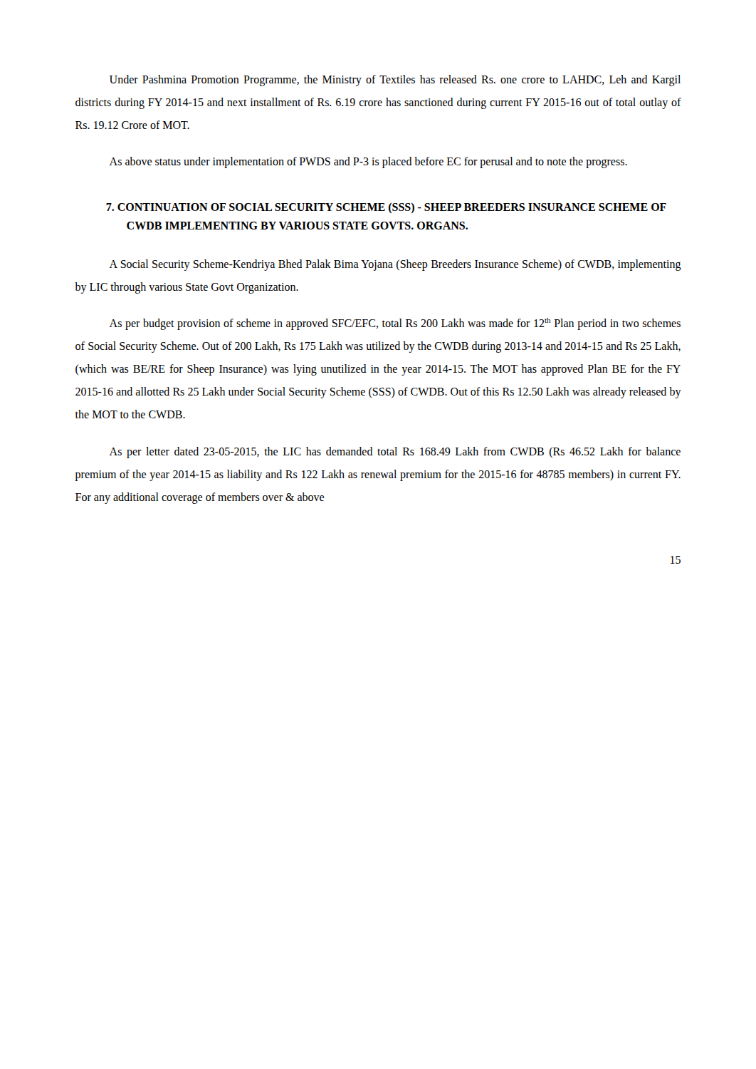Under Pashmina Promotion Programme, the Ministry of Textiles has released Rs. one crore to LAHDC, Leh and Kargil districts during FY 2014-15 and next installment of Rs. 6.19 crore has sanctioned during current FY 2015-16 out of total outlay of Rs. 19.12 Crore of MOT.
As above status under implementation of PWDS and P-3 is placed before EC for perusal and to note the progress.
7. Continuation of Social Security Scheme (SSS) - Sheep Breeders Insurance Scheme of CWDB implementing by various State Govts. Organs.
A Social Security Scheme-Kendriya Bhed Palak Bima Yojana (Sheep Breeders Insurance Scheme) of CWDB, implementing by LIC through various State Govt Organization.
As per budget provision of scheme in approved SFC/EFC, total Rs 200 Lakh was made for 12th Plan period in two schemes of Social Security Scheme. Out of 200 Lakh, Rs 175 Lakh was utilized by the CWDB during 2013-14 and 2014-15 and Rs 25 Lakh, (which was BE/RE for Sheep Insurance) was lying unutilized in the year 2014-15. The MOT has approved Plan BE for the FY 2015-16 and allotted Rs 25 Lakh under Social Security Scheme (SSS) of CWDB. Out of this Rs 12.50 Lakh was already released by the MOT to the CWDB.
As per letter dated 23-05-2015, the LIC has demanded total Rs 168.49 Lakh from CWDB (Rs 46.52 Lakh for balance premium of the year 2014-15 as liability and Rs 122 Lakh as renewal premium for the 2015-16 for 48785 members) in current FY. For any additional coverage of members over & above
15